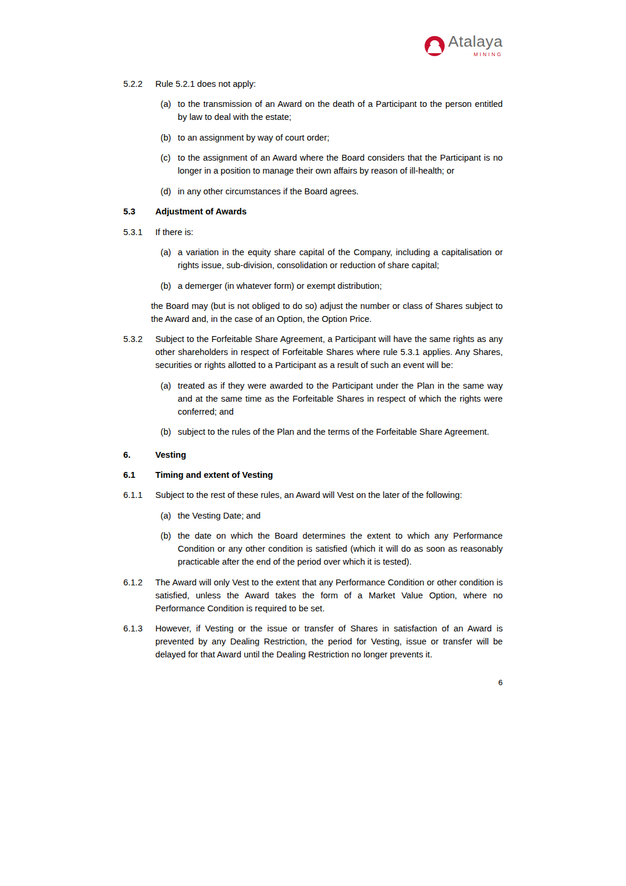Atalaya MINING
5.2.2
Rule 5.2.1 does not apply:
(a)
to the transmission of an Award on the death of a Participant to the person entitled by law to deal with the estate;
(b)
to an assignment by way of court order;
(c)
to the assignment of an Award where the Board considers that the Participant is no longer in a position to manage their own affairs by reason of ill-health; or
(d)
in any other circumstances if the Board agrees.
5.3
Adjustment of Awards
5.3.1
If there is:
(a)
a variation in the equity share capital of the Company, including a capitalisation or rights issue, sub-division, consolidation or reduction of share capital;
(b)
a demerger (in whatever form) or exempt distribution;
the Board may (but is not obliged to do so) adjust the number or class of Shares subject to the Award and, in the case of an Option, the Option Price.
5.3.2
Subject to the Forfeitable Share Agreement, a Participant will have the same rights as any other shareholders in respect of Forfeitable Shares where rule 5.3.1 applies. Any Shares, securities or rights allotted to a Participant as a result of such an event will be:
(a)
treated as if they were awarded to the Participant under the Plan in the same way and at the same time as the Forfeitable Shares in respect of which the rights were conferred; and
(b)
subject to the rules of the Plan and the terms of the Forfeitable Share Agreement.
6.
Vesting
6.1
Timing and extent of Vesting
6.1.1
Subject to the rest of these rules, an Award will Vest on the later of the following:
(a)
the Vesting Date; and
(b)
the date on which the Board determines the extent to which any Performance Condition or any other condition is satisfied (which it will do as soon as reasonably practicable after the end of the period over which it is tested).
6.1.2
The Award will only Vest to the extent that any Performance Condition or other condition is satisfied, unless the Award takes the form of a Market Value Option, where no Performance Condition is required to be set.
6.1.3
However, if Vesting or the issue or transfer of Shares in satisfaction of an Award is prevented by any Dealing Restriction, the period for Vesting, issue or transfer will be delayed for that Award until the Dealing Restriction no longer prevents it.
6